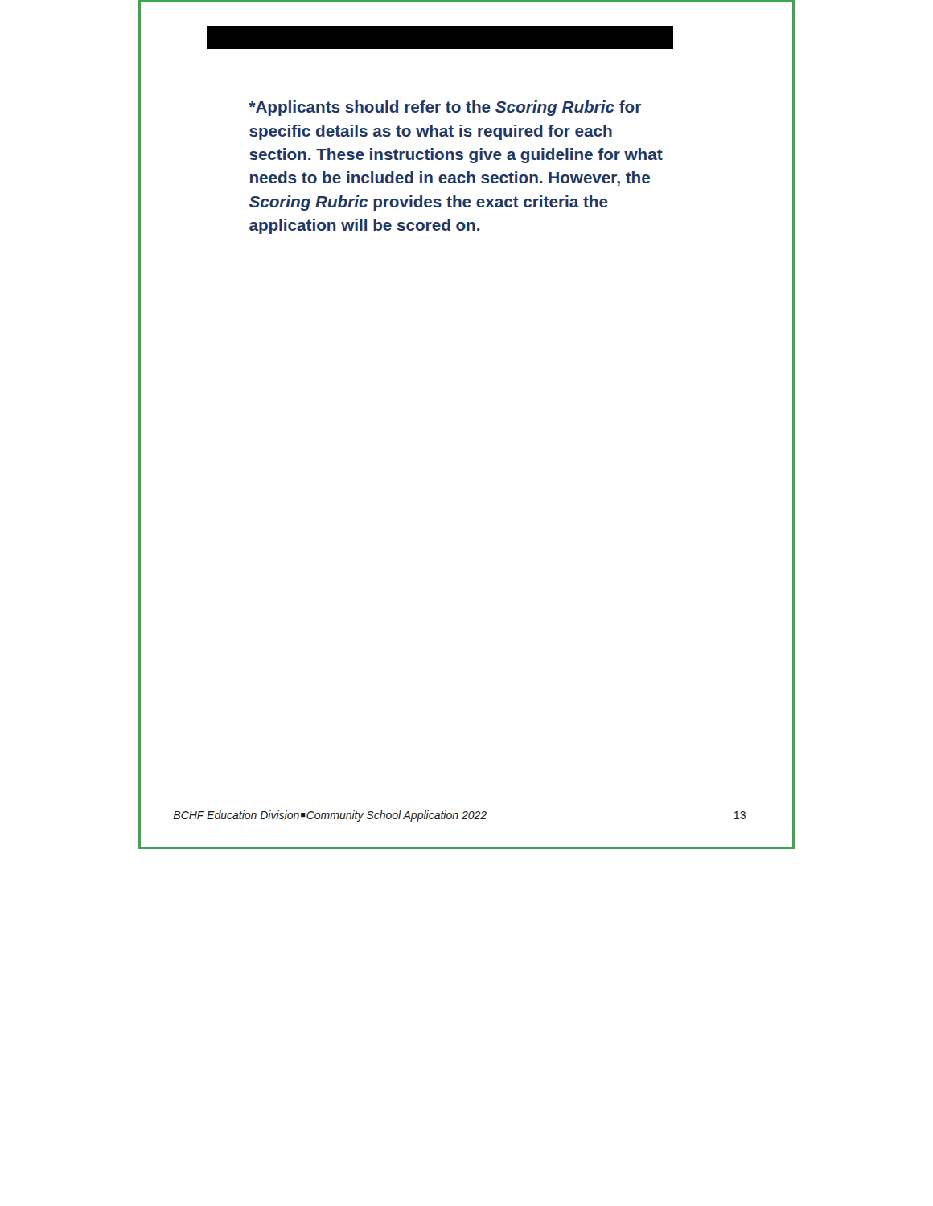*Applicants should refer to the Scoring Rubric for specific details as to what is required for each section. These instructions give a guideline for what needs to be included in each section. However, the Scoring Rubric provides the exact criteria the application will be scored on.
BCHF Education Division■Community School Application 2022 13